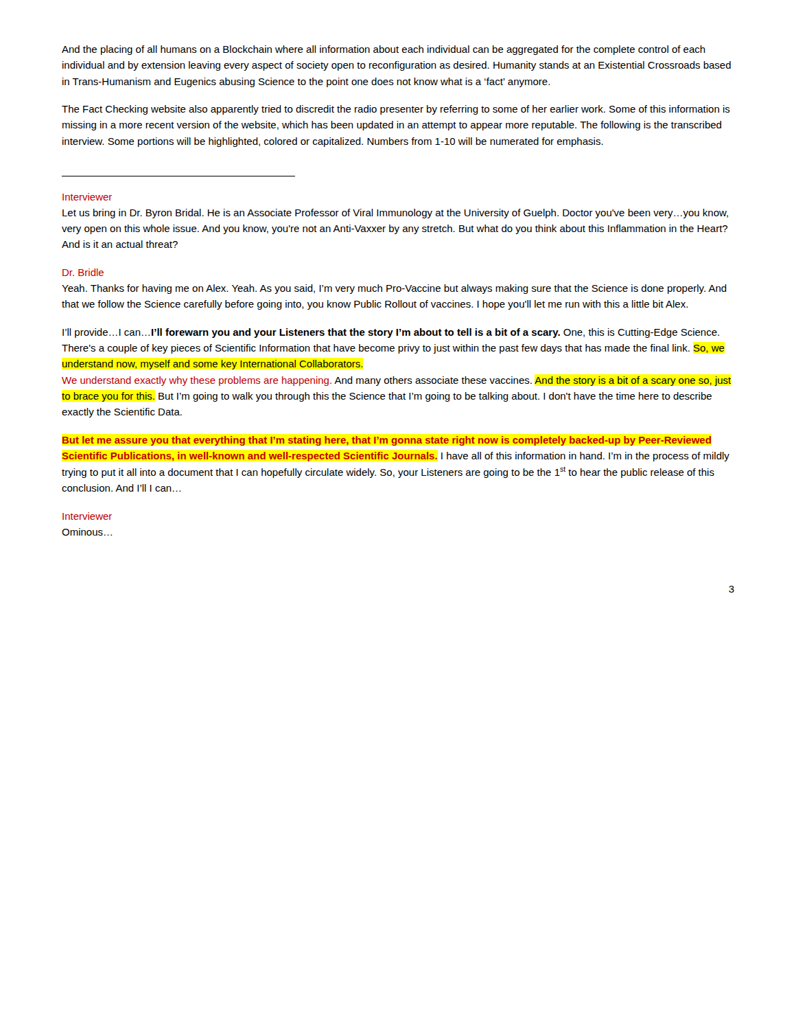And the placing of all humans on a Blockchain where all information about each individual can be aggregated for the complete control of each individual and by extension leaving every aspect of society open to reconfiguration as desired. Humanity stands at an Existential Crossroads based in Trans-Humanism and Eugenics abusing Science to the point one does not know what is a ‘fact’ anymore.
The Fact Checking website also apparently tried to discredit the radio presenter by referring to some of her earlier work. Some of this information is missing in a more recent version of the website, which has been updated in an attempt to appear more reputable. The following is the transcribed interview. Some portions will be highlighted, colored or capitalized. Numbers from 1-10 will be numerated for emphasis.
Interviewer
Let us bring in Dr. Byron Bridal. He is an Associate Professor of Viral Immunology at the University of Guelph. Doctor you've been very…you know, very open on this whole issue. And you know, you're not an Anti-Vaxxer by any stretch. But what do you think about this Inflammation in the Heart? And is it an actual threat?
Dr. Bridle
Yeah. Thanks for having me on Alex. Yeah. As you said, I’m very much Pro-Vaccine but always making sure that the Science is done properly. And that we follow the Science carefully before going into, you know Public Rollout of vaccines. I hope you'll let me run with this a little bit Alex.
I’ll provide…I can…I’ll forewarn you and your Listeners that the story I’m about to tell is a bit of a scary. One, this is Cutting-Edge Science. There's a couple of key pieces of Scientific Information that have become privy to just within the past few days that has made the final link. So, we understand now, myself and some key International Collaborators.
We understand exactly why these problems are happening. And many others associate these vaccines. And the story is a bit of a scary one so, just to brace you for this. But I’m going to walk you through this the Science that I’m going to be talking about. I don't have the time here to describe exactly the Scientific Data.
But let me assure you that everything that I’m stating here, that I’m gonna state right now is completely backed-up by Peer-Reviewed Scientific Publications, in well-known and well-respected Scientific Journals. I have all of this information in hand. I’m in the process of mildly trying to put it all into a document that I can hopefully circulate widely. So, your Listeners are going to be the 1st to hear the public release of this conclusion. And I’ll I can…
Interviewer
Ominous…
3